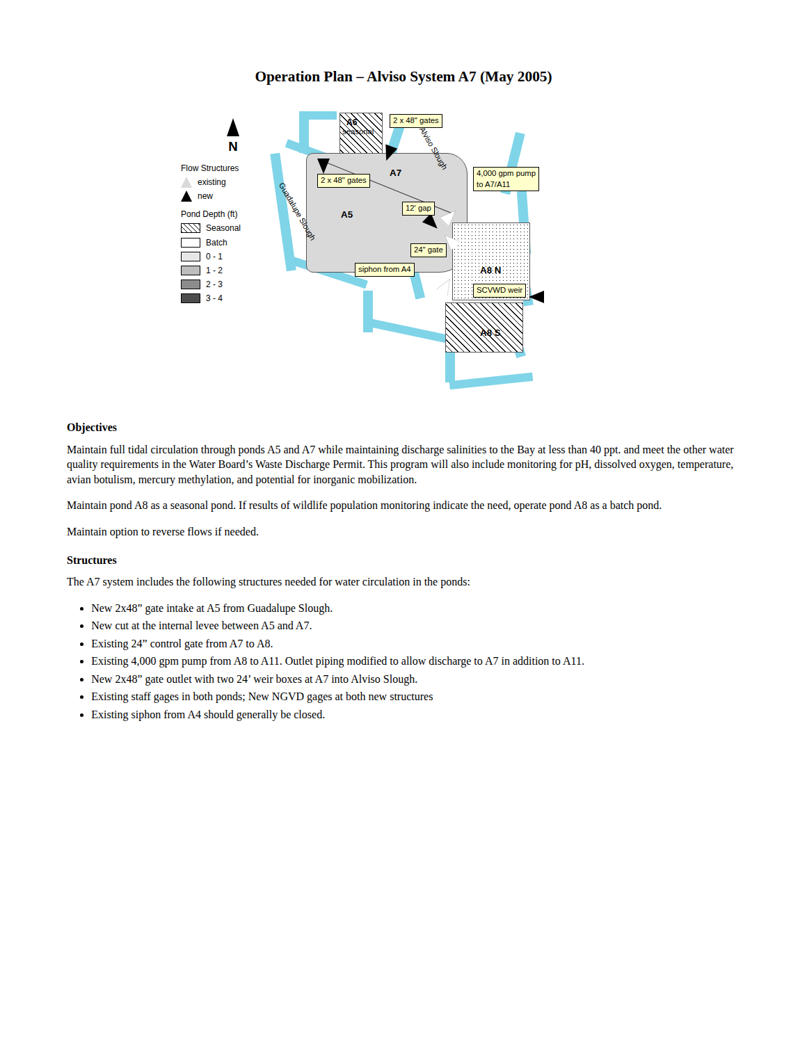Operation Plan – Alviso System A7 (May 2005)
N
Flow Structures
existing
new
Pond Depth (ft)
Seasonal
Batch
0 - 1
1 - 2
2 - 3
3 - 4
A6
seasonal
A7
A5
A8 N
A8 S
2 x 48" gates
2 x 48" gates
4,000 gpm pump
to A7/A11
12' gap
24" gate
siphon from A4
SCVWD weir
Alviso Slough
Guadalupe Slough
Objectives
Maintain full tidal circulation through ponds A5 and A7 while maintaining discharge salinities to the Bay at less than 40 ppt. and meet the other water quality requirements in the Water Board’s Waste Discharge Permit. This program will also include monitoring for pH, dissolved oxygen, temperature, avian botulism, mercury methylation, and potential for inorganic mobilization.
Maintain pond A8 as a seasonal pond. If results of wildlife population monitoring indicate the need, operate pond A8 as a batch pond.
Maintain option to reverse flows if needed.
Structures
The A7 system includes the following structures needed for water circulation in the ponds:
New 2x48” gate intake at A5 from Guadalupe Slough.
New cut at the internal levee between A5 and A7.
Existing 24” control gate from A7 to A8.
Existing 4,000 gpm pump from A8 to A11. Outlet piping modified to allow discharge to A7 in addition to A11.
New 2x48” gate outlet with two 24’ weir boxes at A7 into Alviso Slough.
Existing staff gages in both ponds; New NGVD gages at both new structures
Existing siphon from A4 should generally be closed.